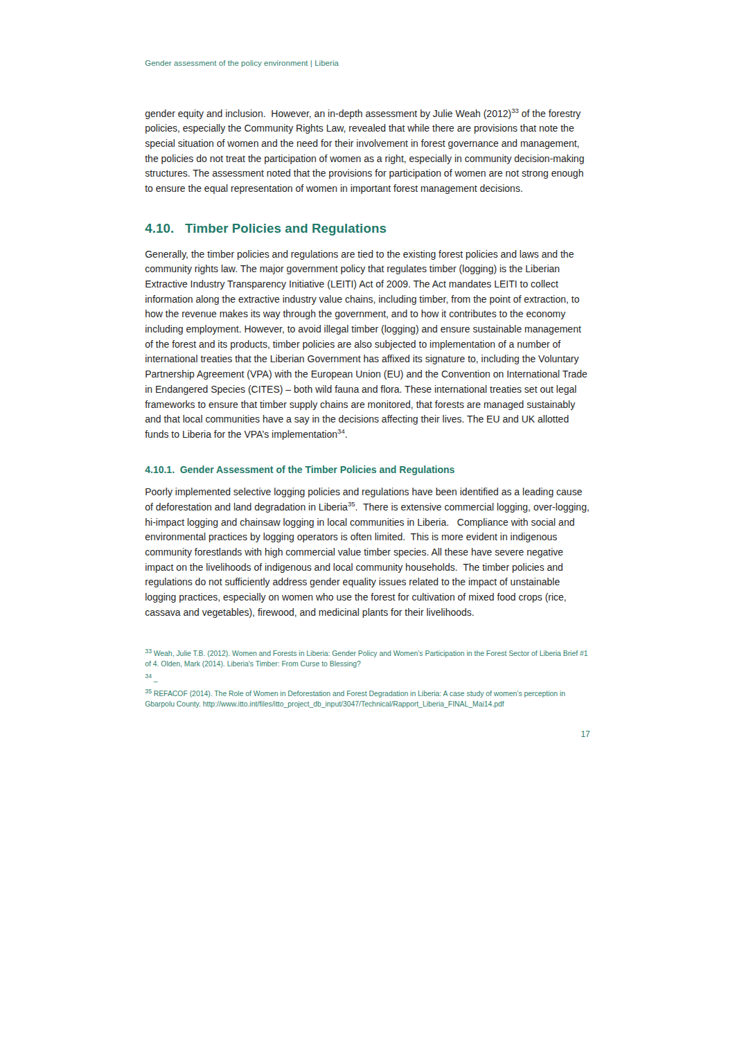Gender assessment of the policy environment | Liberia
gender equity and inclusion. However, an in-depth assessment by Julie Weah (2012)33 of the forestry policies, especially the Community Rights Law, revealed that while there are provisions that note the special situation of women and the need for their involvement in forest governance and management, the policies do not treat the participation of women as a right, especially in community decision-making structures. The assessment noted that the provisions for participation of women are not strong enough to ensure the equal representation of women in important forest management decisions.
4.10. Timber Policies and Regulations
Generally, the timber policies and regulations are tied to the existing forest policies and laws and the community rights law. The major government policy that regulates timber (logging) is the Liberian Extractive Industry Transparency Initiative (LEITI) Act of 2009. The Act mandates LEITI to collect information along the extractive industry value chains, including timber, from the point of extraction, to how the revenue makes its way through the government, and to how it contributes to the economy including employment. However, to avoid illegal timber (logging) and ensure sustainable management of the forest and its products, timber policies are also subjected to implementation of a number of international treaties that the Liberian Government has affixed its signature to, including the Voluntary Partnership Agreement (VPA) with the European Union (EU) and the Convention on International Trade in Endangered Species (CITES) – both wild fauna and flora. These international treaties set out legal frameworks to ensure that timber supply chains are monitored, that forests are managed sustainably and that local communities have a say in the decisions affecting their lives. The EU and UK allotted funds to Liberia for the VPA’s implementation34.
4.10.1. Gender Assessment of the Timber Policies and Regulations
Poorly implemented selective logging policies and regulations have been identified as a leading cause of deforestation and land degradation in Liberia35. There is extensive commercial logging, over-logging, hi-impact logging and chainsaw logging in local communities in Liberia. Compliance with social and environmental practices by logging operators is often limited. This is more evident in indigenous community forestlands with high commercial value timber species. All these have severe negative impact on the livelihoods of indigenous and local community households. The timber policies and regulations do not sufficiently address gender equality issues related to the impact of unstainable logging practices, especially on women who use the forest for cultivation of mixed food crops (rice, cassava and vegetables), firewood, and medicinal plants for their livelihoods.
33 Weah, Julie T.B. (2012). Women and Forests in Liberia: Gender Policy and Women’s Participation in the Forest Sector of Liberia Brief #1 of 4. Olden, Mark (2014). Liberia's Timber: From Curse to Blessing?
34_
35 REFACOF (2014). The Role of Women in Deforestation and Forest Degradation in Liberia: A case study of women’s perception in Gbarpolu County. http://www.itto.int/files/itto_project_db_input/3047/Technical/Rapport_Liberia_FINAL_Mai14.pdf
17